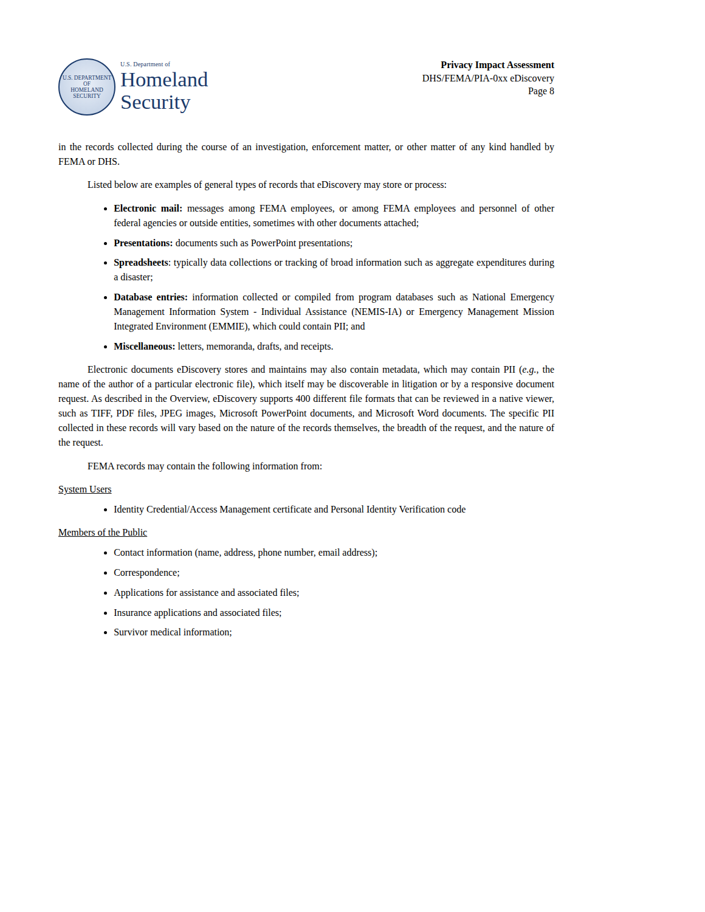U.S. DEPARTMENT
OF
HOMELAND
SECURITY
U.S. Department of Homeland Security
Privacy Impact Assessment
DHS/FEMA/PIA-0xx eDiscovery
Page 8
in the records collected during the course of an investigation, enforcement matter, or other matter of any kind handled by FEMA or DHS.
Listed below are examples of general types of records that eDiscovery may store or process:
Electronic mail: messages among FEMA employees, or among FEMA employees and personnel of other federal agencies or outside entities, sometimes with other documents attached;
Presentations: documents such as PowerPoint presentations;
Spreadsheets: typically data collections or tracking of broad information such as aggregate expenditures during a disaster;
Database entries: information collected or compiled from program databases such as National Emergency Management Information System - Individual Assistance (NEMIS-IA) or Emergency Management Mission Integrated Environment (EMMIE), which could contain PII; and
Miscellaneous: letters, memoranda, drafts, and receipts.
Electronic documents eDiscovery stores and maintains may also contain metadata, which may contain PII (e.g., the name of the author of a particular electronic file), which itself may be discoverable in litigation or by a responsive document request. As described in the Overview, eDiscovery supports 400 different file formats that can be reviewed in a native viewer, such as TIFF, PDF files, JPEG images, Microsoft PowerPoint documents, and Microsoft Word documents. The specific PII collected in these records will vary based on the nature of the records themselves, the breadth of the request, and the nature of the request.
FEMA records may contain the following information from:
System Users
Identity Credential/Access Management certificate and Personal Identity Verification code
Members of the Public
Contact information (name, address, phone number, email address);
Correspondence;
Applications for assistance and associated files;
Insurance applications and associated files;
Survivor medical information;